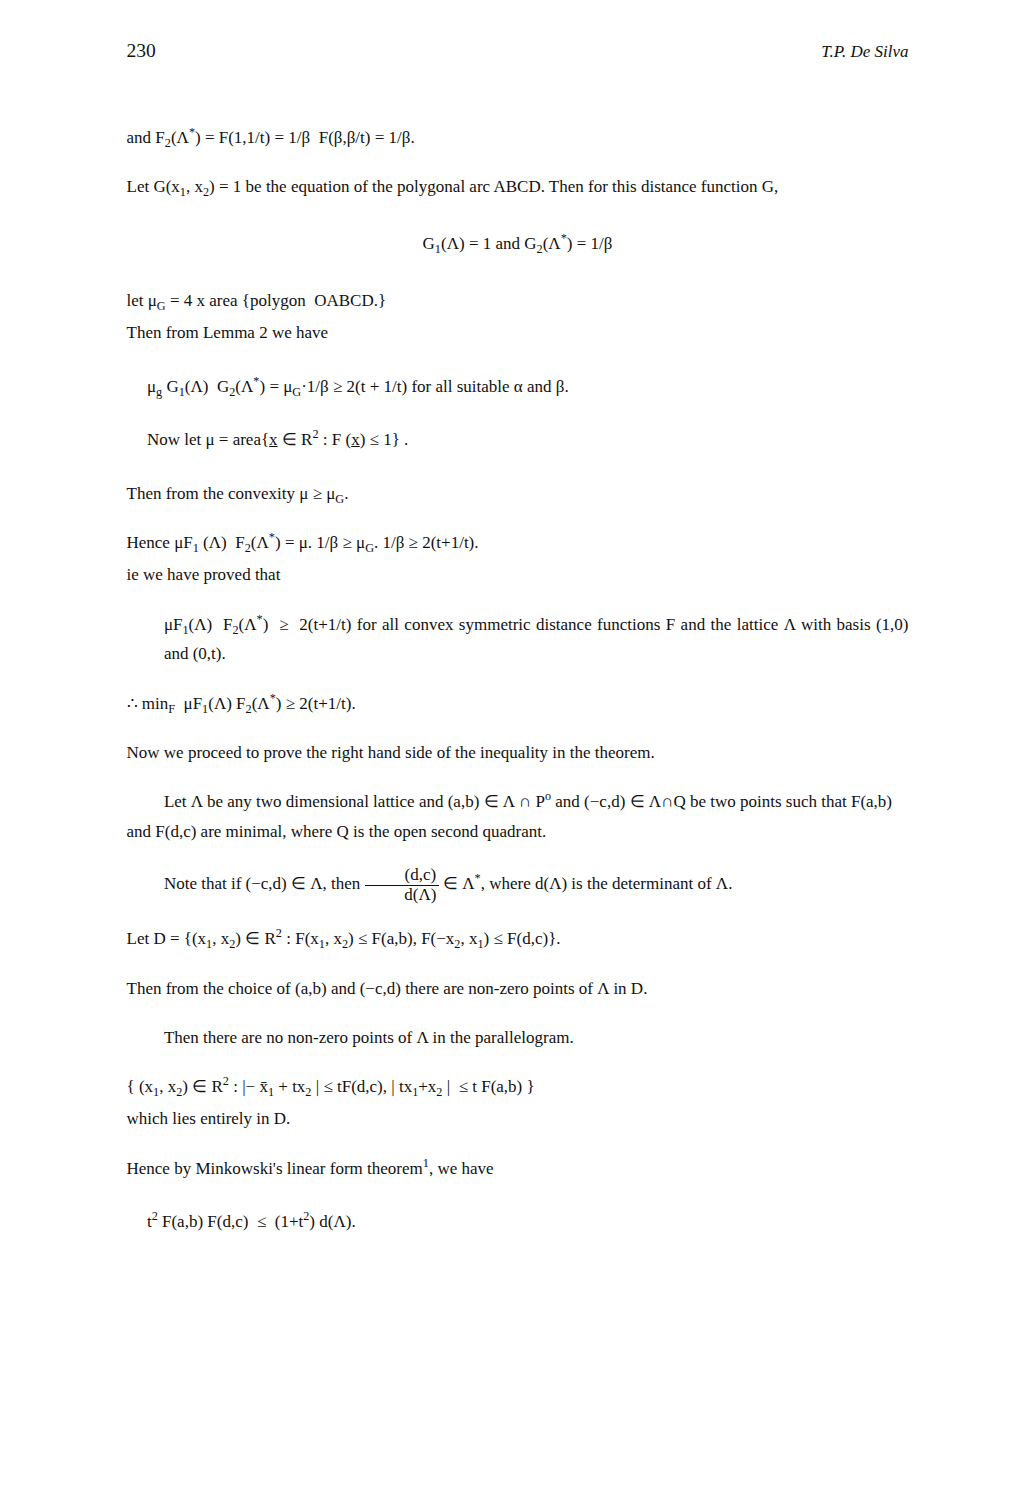230 T.P. De Silva
and F2(Λ*) = F(1,1/t) = 1/β F(β,β/t) = 1/β.
Let G(x1, x2) = 1 be the equation of the polygonal arc ABCD. Then for this distance function G,
G1(Λ) = 1 and G2(Λ*) = 1/β
let μG = 4 x area {polygon OABCD.}
Then from Lemma 2 we have
μg G1(Λ) G2(Λ*) = μG·1/β ≥ 2(t + 1/t) for all suitable α and β.
Now let μ = area{x ∈ R2 : F (x) ≤ 1} .
Then from the convexity μ ≥ μG.
Hence μF1 (Λ) F2(Λ*) = μ. 1/β ≥ μG. 1/β ≥ 2(t+1/t).
ie we have proved that
μF1(Λ) F2(Λ*) ≥ 2(t+1/t) for all convex symmetric distance functions F and the lattice Λ with basis (1,0) and (0,t).
∴ minF μF1(Λ) F2(Λ*) ≥ 2(t+1/t).
Now we proceed to prove the right hand side of the inequality in the theorem.
Let Λ be any two dimensional lattice and (a,b) ∈ Λ ∩ Po and (−c,d) ∈ Λ∩Q be two points such that F(a,b) and F(d,c) are minimal, where Q is the open second quadrant.
Note that if (−c,d) ∈ Λ, then (d,c) d(Λ) ∈ Λ*, where d(Λ) is the determinant of Λ.
Let D = {(x1, x2) ∈ R2 : F(x1, x2) ≤ F(a,b), F(−x2, x1) ≤ F(d,c)}.
Then from the choice of (a,b) and (−c,d) there are non-zero points of Λ in D.
Then there are no non-zero points of Λ in the parallelogram.
{ (x1, x2) ∈ R2 : |− x̄1 + tx2 | ≤ tF(d,c), | tx1+x2 | ≤ t F(a,b) }
which lies entirely in D.
Hence by Minkowski's linear form theorem1, we have
t2 F(a,b) F(d,c) ≤ (1+t2) d(Λ).